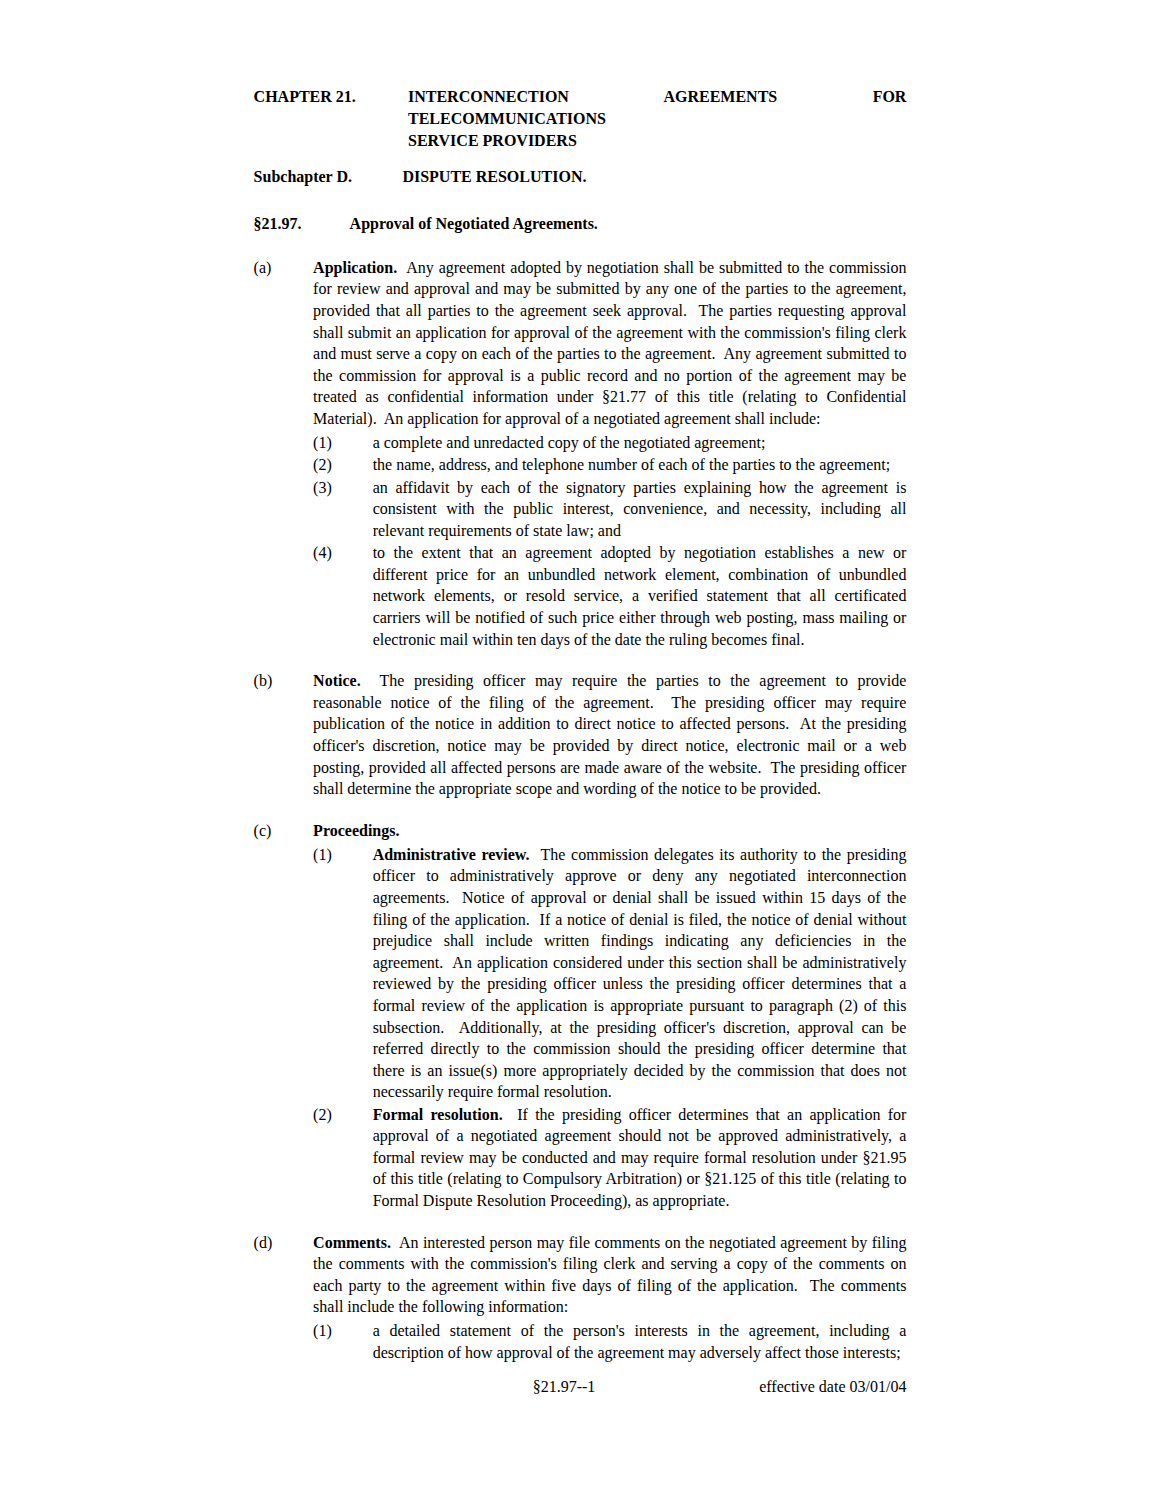| CHAPTER 21. | INTERCONNECTION AGREEMENTS FOR TELECOMMUNICATIONS |
| | SERVICE PROVIDERS |
Subchapter D. DISPUTE RESOLUTION.
§21.97. Approval of Negotiated Agreements.
(a)
Application. Any agreement adopted by negotiation shall be submitted to the commission for review and approval and may be submitted by any one of the parties to the agreement, provided that all parties to the agreement seek approval. The parties requesting approval shall submit an application for approval of the agreement with the commission's filing clerk and must serve a copy on each of the parties to the agreement. Any agreement submitted to the commission for approval is a public record and no portion of the agreement may be treated as confidential information under §21.77 of this title (relating to Confidential Material). An application for approval of a negotiated agreement shall include:
(1)
a complete and unredacted copy of the negotiated agreement;
(2)
the name, address, and telephone number of each of the parties to the agreement;
(3)
an affidavit by each of the signatory parties explaining how the agreement is consistent with the public interest, convenience, and necessity, including all relevant requirements of state law; and
(4)
to the extent that an agreement adopted by negotiation establishes a new or different price for an unbundled network element, combination of unbundled network elements, or resold service, a verified statement that all certificated carriers will be notified of such price either through web posting, mass mailing or electronic mail within ten days of the date the ruling becomes final.
(b)
Notice. The presiding officer may require the parties to the agreement to provide reasonable notice of the filing of the agreement. The presiding officer may require publication of the notice in addition to direct notice to affected persons. At the presiding officer's discretion, notice may be provided by direct notice, electronic mail or a web posting, provided all affected persons are made aware of the website. The presiding officer shall determine the appropriate scope and wording of the notice to be provided.
(c)
Proceedings.
(1)
Administrative review. The commission delegates its authority to the presiding officer to administratively approve or deny any negotiated interconnection agreements. Notice of approval or denial shall be issued within 15 days of the filing of the application. If a notice of denial is filed, the notice of denial without prejudice shall include written findings indicating any deficiencies in the agreement. An application considered under this section shall be administratively reviewed by the presiding officer unless the presiding officer determines that a formal review of the application is appropriate pursuant to paragraph (2) of this subsection. Additionally, at the presiding officer's discretion, approval can be referred directly to the commission should the presiding officer determine that there is an issue(s) more appropriately decided by the commission that does not necessarily require formal resolution.
(2)
Formal resolution. If the presiding officer determines that an application for approval of a negotiated agreement should not be approved administratively, a formal review may be conducted and may require formal resolution under §21.95 of this title (relating to Compulsory Arbitration) or §21.125 of this title (relating to Formal Dispute Resolution Proceeding), as appropriate.
(d)
Comments. An interested person may file comments on the negotiated agreement by filing the comments with the commission's filing clerk and serving a copy of the comments on each party to the agreement within five days of filing of the application. The comments shall include the following information:
(1)
a detailed statement of the person's interests in the agreement, including a description of how approval of the agreement may adversely affect those interests;
§21.97--1
effective date 03/01/04